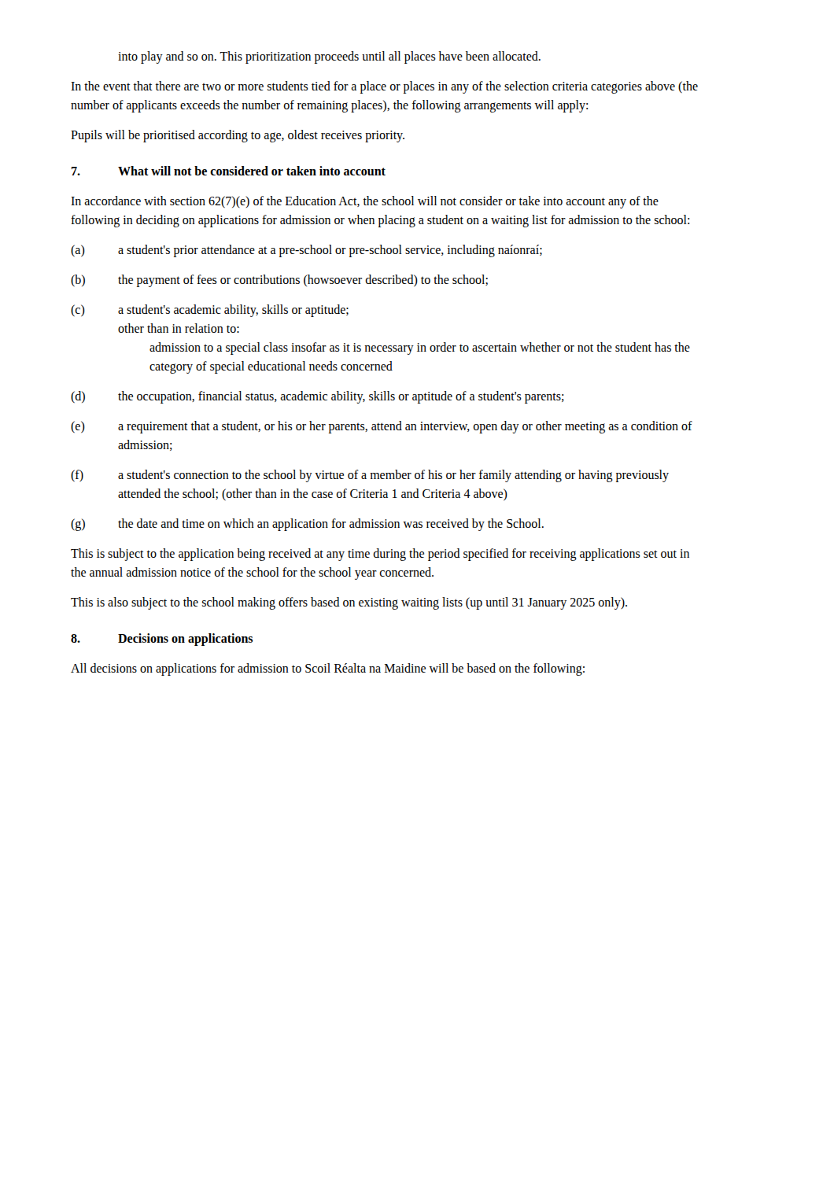into play and so on. This prioritization proceeds until all places have been allocated.
In the event that there are two or more students tied for a place or places in any of the selection criteria categories above (the number of applicants exceeds the number of remaining places), the following arrangements will apply:
Pupils will be prioritised according to age, oldest receives priority.
7. What will not be considered or taken into account
In accordance with section 62(7)(e) of the Education Act, the school will not consider or take into account any of the following in deciding on applications for admission or when placing a student on a waiting list for admission to the school:
(a) a student's prior attendance at a pre-school or pre-school service, including naíonraí;
(b) the payment of fees or contributions (howsoever described) to the school;
(c) a student's academic ability, skills or aptitude;
other than in relation to:
admission to a special class insofar as it is necessary in order to ascertain whether or not the student has the category of special educational needs concerned
(d) the occupation, financial status, academic ability, skills or aptitude of a student's parents;
(e) a requirement that a student, or his or her parents, attend an interview, open day or other meeting as a condition of admission;
(f) a student's connection to the school by virtue of a member of his or her family attending or having previously attended the school; (other than in the case of Criteria 1 and Criteria 4 above)
(g) the date and time on which an application for admission was received by the School.
This is subject to the application being received at any time during the period specified for receiving applications set out in the annual admission notice of the school for the school year concerned.
This is also subject to the school making offers based on existing waiting lists (up until 31 January 2025 only).
8. Decisions on applications
All decisions on applications for admission to Scoil Réalta na Maidine will be based on the following: